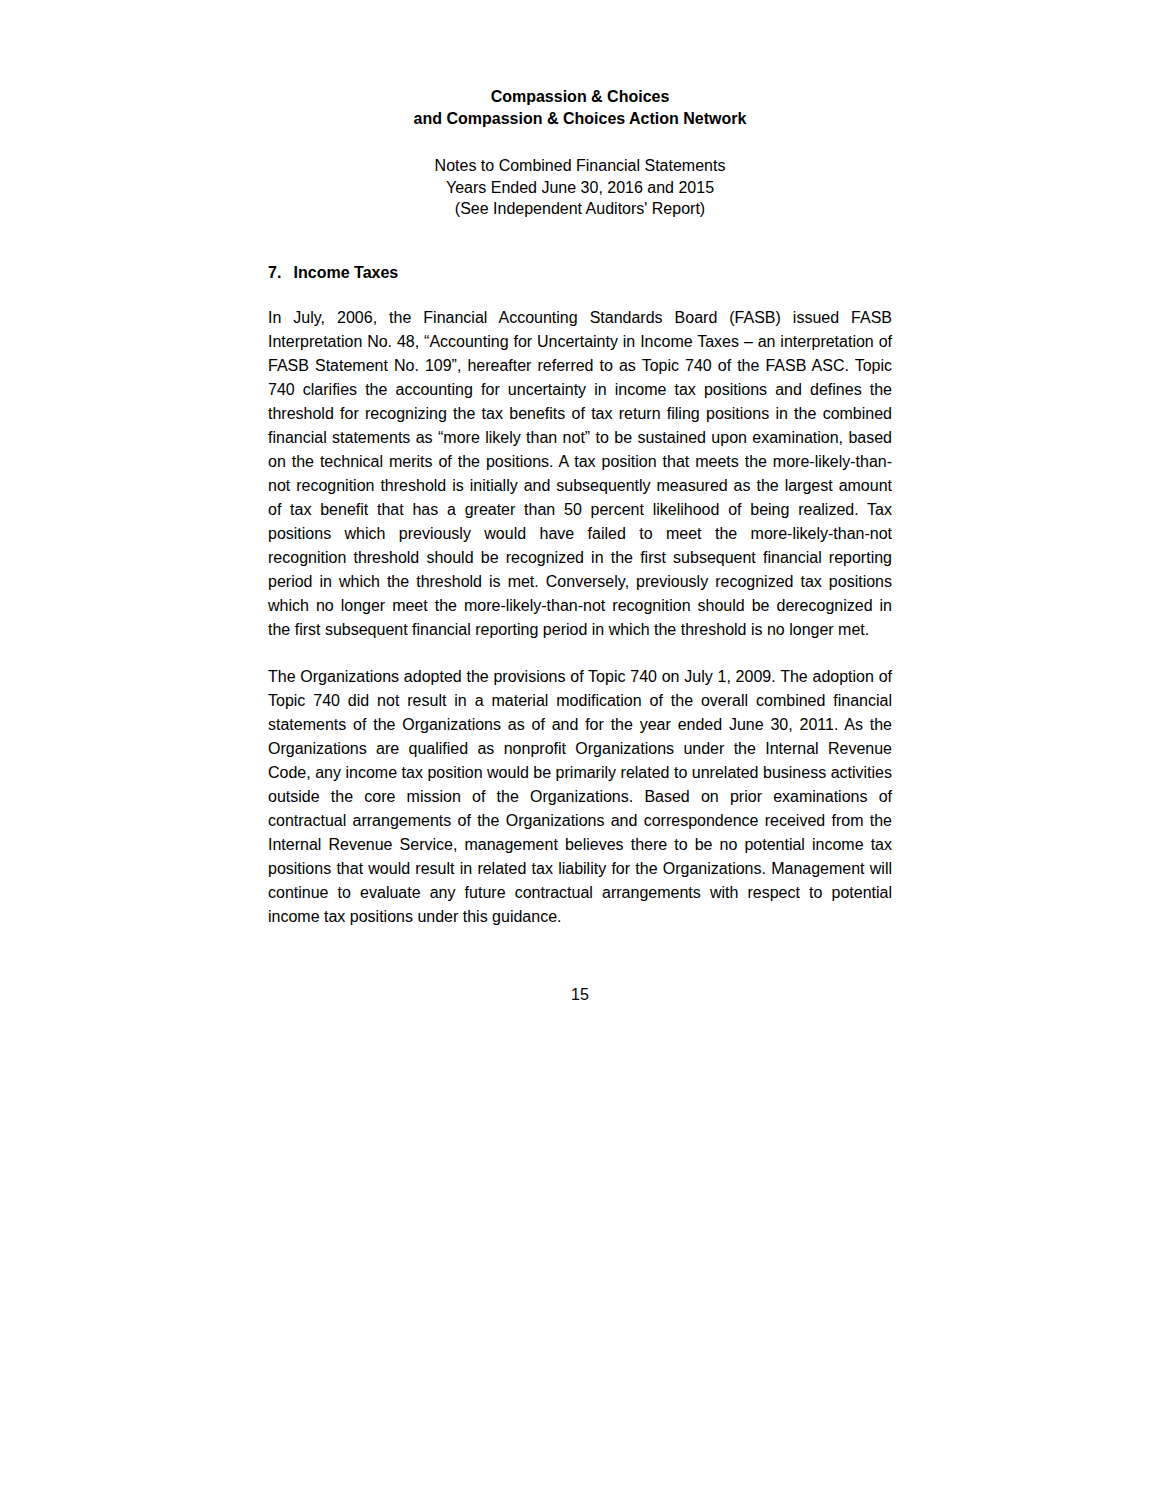Compassion & Choices
and Compassion & Choices Action Network
Notes to Combined Financial Statements
Years Ended June 30, 2016 and 2015
(See Independent Auditors' Report)
7. Income Taxes
In July, 2006, the Financial Accounting Standards Board (FASB) issued FASB Interpretation No. 48, “Accounting for Uncertainty in Income Taxes – an interpretation of FASB Statement No. 109”, hereafter referred to as Topic 740 of the FASB ASC. Topic 740 clarifies the accounting for uncertainty in income tax positions and defines the threshold for recognizing the tax benefits of tax return filing positions in the combined financial statements as “more likely than not” to be sustained upon examination, based on the technical merits of the positions. A tax position that meets the more-likely-than-not recognition threshold is initially and subsequently measured as the largest amount of tax benefit that has a greater than 50 percent likelihood of being realized. Tax positions which previously would have failed to meet the more-likely-than-not recognition threshold should be recognized in the first subsequent financial reporting period in which the threshold is met. Conversely, previously recognized tax positions which no longer meet the more-likely-than-not recognition should be derecognized in the first subsequent financial reporting period in which the threshold is no longer met.
The Organizations adopted the provisions of Topic 740 on July 1, 2009. The adoption of Topic 740 did not result in a material modification of the overall combined financial statements of the Organizations as of and for the year ended June 30, 2011. As the Organizations are qualified as nonprofit Organizations under the Internal Revenue Code, any income tax position would be primarily related to unrelated business activities outside the core mission of the Organizations. Based on prior examinations of contractual arrangements of the Organizations and correspondence received from the Internal Revenue Service, management believes there to be no potential income tax positions that would result in related tax liability for the Organizations. Management will continue to evaluate any future contractual arrangements with respect to potential income tax positions under this guidance.
15